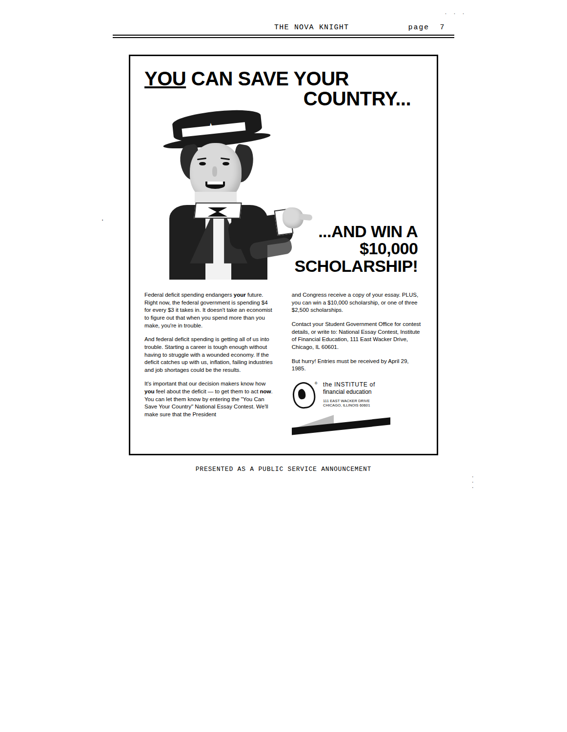. . .
THE NOVA KNIGHT
page 7
.
YOU CAN SAVE YOUR COUNTRY...
★
...AND WIN A $10,000 SCHOLARSHIP!
Federal deficit spending endangers your future. Right now, the federal government is spending $4 for every $3 it takes in. It doesn't take an economist to figure out that when you spend more than you make, you're in trouble.
And federal deficit spending is getting all of us into trouble. Starting a career is tough enough without having to struggle with a wounded economy. If the deficit catches up with us, inflation, failing industries and job shortages could be the results.
It's important that our decision makers know how you feel about the deficit — to get them to act now. You can let them know by entering the "You Can Save Your Country" National Essay Contest. We'll make sure that the President
and Congress receive a copy of your essay. PLUS, you can win a $10,000 scholarship, or one of three $2,500 scholarships.
Contact your Student Government Office for contest details, or write to: National Essay Contest, Institute of Financial Education, 111 East Wacker Drive, Chicago, IL 60601.
But hurry! Entries must be received by April 29, 1985.
®
the INSTITUTE of
financial education
111 EAST WACKER DRIVE
CHICAGO, ILLINOIS 60601
PRESENTED AS A PUBLIC SERVICE ANNOUNCEMENT
.
.
.